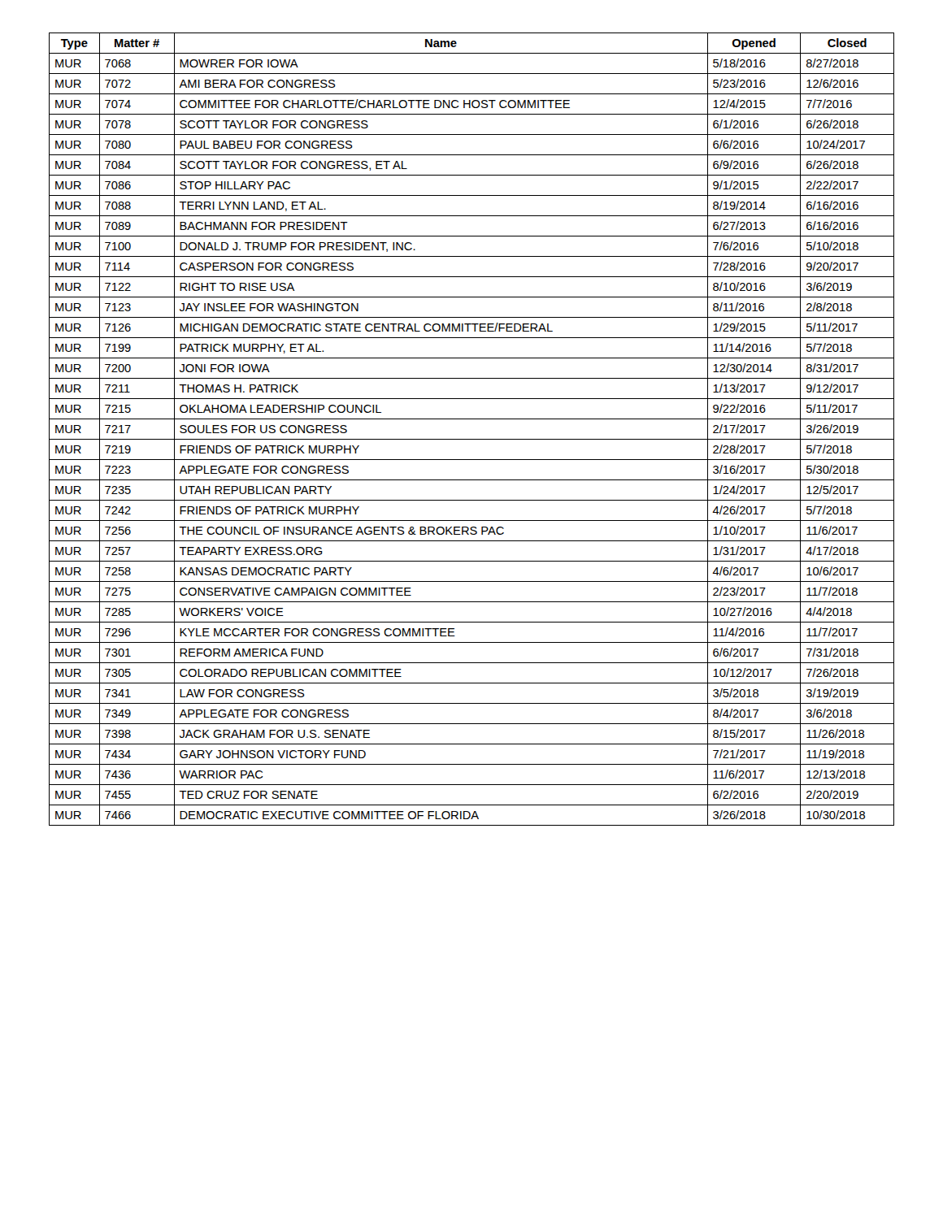| Type | Matter # | Name | Opened | Closed |
| --- | --- | --- | --- | --- |
| MUR | 7068 | MOWRER FOR IOWA | 5/18/2016 | 8/27/2018 |
| MUR | 7072 | AMI BERA FOR CONGRESS | 5/23/2016 | 12/6/2016 |
| MUR | 7074 | COMMITTEE FOR CHARLOTTE/CHARLOTTE DNC HOST COMMITTEE | 12/4/2015 | 7/7/2016 |
| MUR | 7078 | SCOTT TAYLOR FOR CONGRESS | 6/1/2016 | 6/26/2018 |
| MUR | 7080 | PAUL BABEU FOR CONGRESS | 6/6/2016 | 10/24/2017 |
| MUR | 7084 | SCOTT TAYLOR FOR CONGRESS, ET AL | 6/9/2016 | 6/26/2018 |
| MUR | 7086 | STOP HILLARY PAC | 9/1/2015 | 2/22/2017 |
| MUR | 7088 | TERRI LYNN LAND, ET AL. | 8/19/2014 | 6/16/2016 |
| MUR | 7089 | BACHMANN FOR PRESIDENT | 6/27/2013 | 6/16/2016 |
| MUR | 7100 | DONALD J. TRUMP FOR PRESIDENT, INC. | 7/6/2016 | 5/10/2018 |
| MUR | 7114 | CASPERSON FOR CONGRESS | 7/28/2016 | 9/20/2017 |
| MUR | 7122 | RIGHT TO RISE USA | 8/10/2016 | 3/6/2019 |
| MUR | 7123 | JAY INSLEE FOR WASHINGTON | 8/11/2016 | 2/8/2018 |
| MUR | 7126 | MICHIGAN DEMOCRATIC STATE CENTRAL COMMITTEE/FEDERAL | 1/29/2015 | 5/11/2017 |
| MUR | 7199 | PATRICK MURPHY, ET AL. | 11/14/2016 | 5/7/2018 |
| MUR | 7200 | JONI FOR IOWA | 12/30/2014 | 8/31/2017 |
| MUR | 7211 | THOMAS H. PATRICK | 1/13/2017 | 9/12/2017 |
| MUR | 7215 | OKLAHOMA LEADERSHIP COUNCIL | 9/22/2016 | 5/11/2017 |
| MUR | 7217 | SOULES FOR US CONGRESS | 2/17/2017 | 3/26/2019 |
| MUR | 7219 | FRIENDS OF PATRICK MURPHY | 2/28/2017 | 5/7/2018 |
| MUR | 7223 | APPLEGATE FOR CONGRESS | 3/16/2017 | 5/30/2018 |
| MUR | 7235 | UTAH REPUBLICAN PARTY | 1/24/2017 | 12/5/2017 |
| MUR | 7242 | FRIENDS OF PATRICK MURPHY | 4/26/2017 | 5/7/2018 |
| MUR | 7256 | THE COUNCIL OF INSURANCE AGENTS & BROKERS PAC | 1/10/2017 | 11/6/2017 |
| MUR | 7257 | TEAPARTY EXRESS.ORG | 1/31/2017 | 4/17/2018 |
| MUR | 7258 | KANSAS DEMOCRATIC PARTY | 4/6/2017 | 10/6/2017 |
| MUR | 7275 | CONSERVATIVE CAMPAIGN COMMITTEE | 2/23/2017 | 11/7/2018 |
| MUR | 7285 | WORKERS' VOICE | 10/27/2016 | 4/4/2018 |
| MUR | 7296 | KYLE MCCARTER FOR CONGRESS COMMITTEE | 11/4/2016 | 11/7/2017 |
| MUR | 7301 | REFORM AMERICA FUND | 6/6/2017 | 7/31/2018 |
| MUR | 7305 | COLORADO REPUBLICAN COMMITTEE | 10/12/2017 | 7/26/2018 |
| MUR | 7341 | LAW FOR CONGRESS | 3/5/2018 | 3/19/2019 |
| MUR | 7349 | APPLEGATE FOR CONGRESS | 8/4/2017 | 3/6/2018 |
| MUR | 7398 | JACK GRAHAM FOR U.S. SENATE | 8/15/2017 | 11/26/2018 |
| MUR | 7434 | GARY JOHNSON VICTORY FUND | 7/21/2017 | 11/19/2018 |
| MUR | 7436 | WARRIOR PAC | 11/6/2017 | 12/13/2018 |
| MUR | 7455 | TED CRUZ FOR SENATE | 6/2/2016 | 2/20/2019 |
| MUR | 7466 | DEMOCRATIC EXECUTIVE COMMITTEE OF FLORIDA | 3/26/2018 | 10/30/2018 |